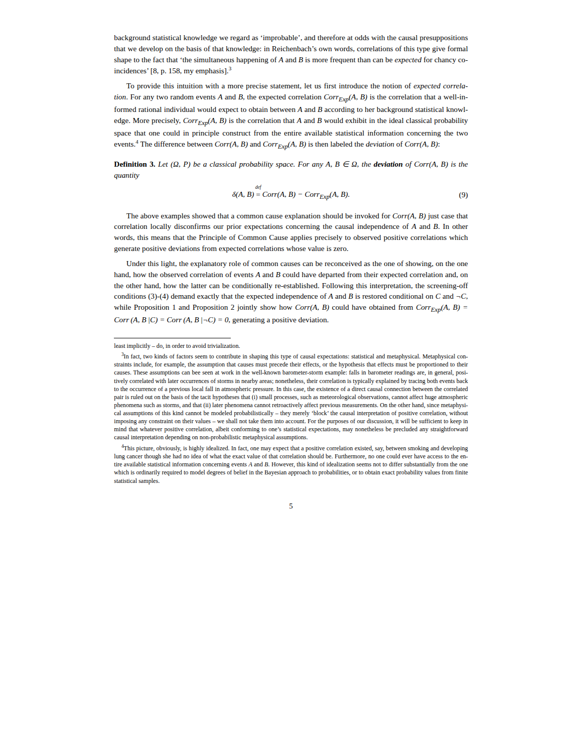background statistical knowledge we regard as ‘improbable’, and therefore at odds with the causal presuppositions that we develop on the basis of that knowledge: in Reichenbach’s own words, correlations of this type give formal shape to the fact that ‘the simultaneous happening of A and B is more frequent than can be expected for chancy coincidences’ [8, p. 158, my emphasis].3
To provide this intuition with a more precise statement, let us first introduce the notion of expected correlation. For any two random events A and B, the expected correlation CorrExp(A, B) is the correlation that a well-informed rational individual would expect to obtain between A and B according to her background statistical knowledge. More precisely, CorrExp(A, B) is the correlation that A and B would exhibit in the ideal classical probability space that one could in principle construct from the entire available statistical information concerning the two events.4 The difference between Corr(A, B) and CorrExp(A, B) is then labeled the deviation of Corr(A, B):
Definition 3. Let (Ω, P) be a classical probability space. For any A, B ∈ Ω, the deviation of Corr(A, B) is the quantity
δ(A, B) def= Corr(A, B) − CorrExp(A, B). (9)
The above examples showed that a common cause explanation should be invoked for Corr(A, B) just case that correlation locally disconfirms our prior expectations concerning the causal independence of A and B. In other words, this means that the Principle of Common Cause applies precisely to observed positive correlations which generate positive deviations from expected correlations whose value is zero.
Under this light, the explanatory role of common causes can be reconceived as the one of showing, on the one hand, how the observed correlation of events A and B could have departed from their expected correlation and, on the other hand, how the latter can be conditionally re-established. Following this interpretation, the screening-off conditions (3)-(4) demand exactly that the expected independence of A and B is restored conditional on C and ¬C, while Proposition 1 and Proposition 2 jointly show how Corr(A, B) could have obtained from CorrExp(A, B) = Corr (A, B |C) = Corr (A, B |¬C) = 0, generating a positive deviation.
least implicitly – do, in order to avoid trivialization.
3 In fact, two kinds of factors seem to contribute in shaping this type of causal expectations: statistical and metaphysical. Metaphysical constraints include, for example, the assumption that causes must precede their effects, or the hypothesis that effects must be proportioned to their causes. These assumptions can bee seen at work in the well-known barometer-storm example: falls in barometer readings are, in general, positively correlated with later occurrences of storms in nearby areas; nonetheless, their correlation is typically explained by tracing both events back to the occurrence of a previous local fall in atmospheric pressure. In this case, the existence of a direct causal connection between the correlated pair is ruled out on the basis of the tacit hypotheses that (i) small processes, such as meteorological observations, cannot affect huge atmospheric phenomena such as storms, and that (ii) later phenomena cannot retroactively affect previous measurements. On the other hand, since metaphysical assumptions of this kind cannot be modeled probabilistically – they merely ‘block’ the causal interpretation of positive correlation, without imposing any constraint on their values – we shall not take them into account. For the purposes of our discussion, it will be sufficient to keep in mind that whatever positive correlation, albeit conforming to one’s statistical expectations, may nonetheless be precluded any straightforward causal interpretation depending on non-probabilistic metaphysical assumptions.
4 This picture, obviously, is highly idealized. In fact, one may expect that a positive correlation existed, say, between smoking and developing lung cancer though she had no idea of what the exact value of that correlation should be. Furthermore, no one could ever have access to the entire available statistical information concerning events A and B. However, this kind of idealization seems not to differ substantially from the one which is ordinarily required to model degrees of belief in the Bayesian approach to probabilities, or to obtain exact probability values from finite statistical samples.
5